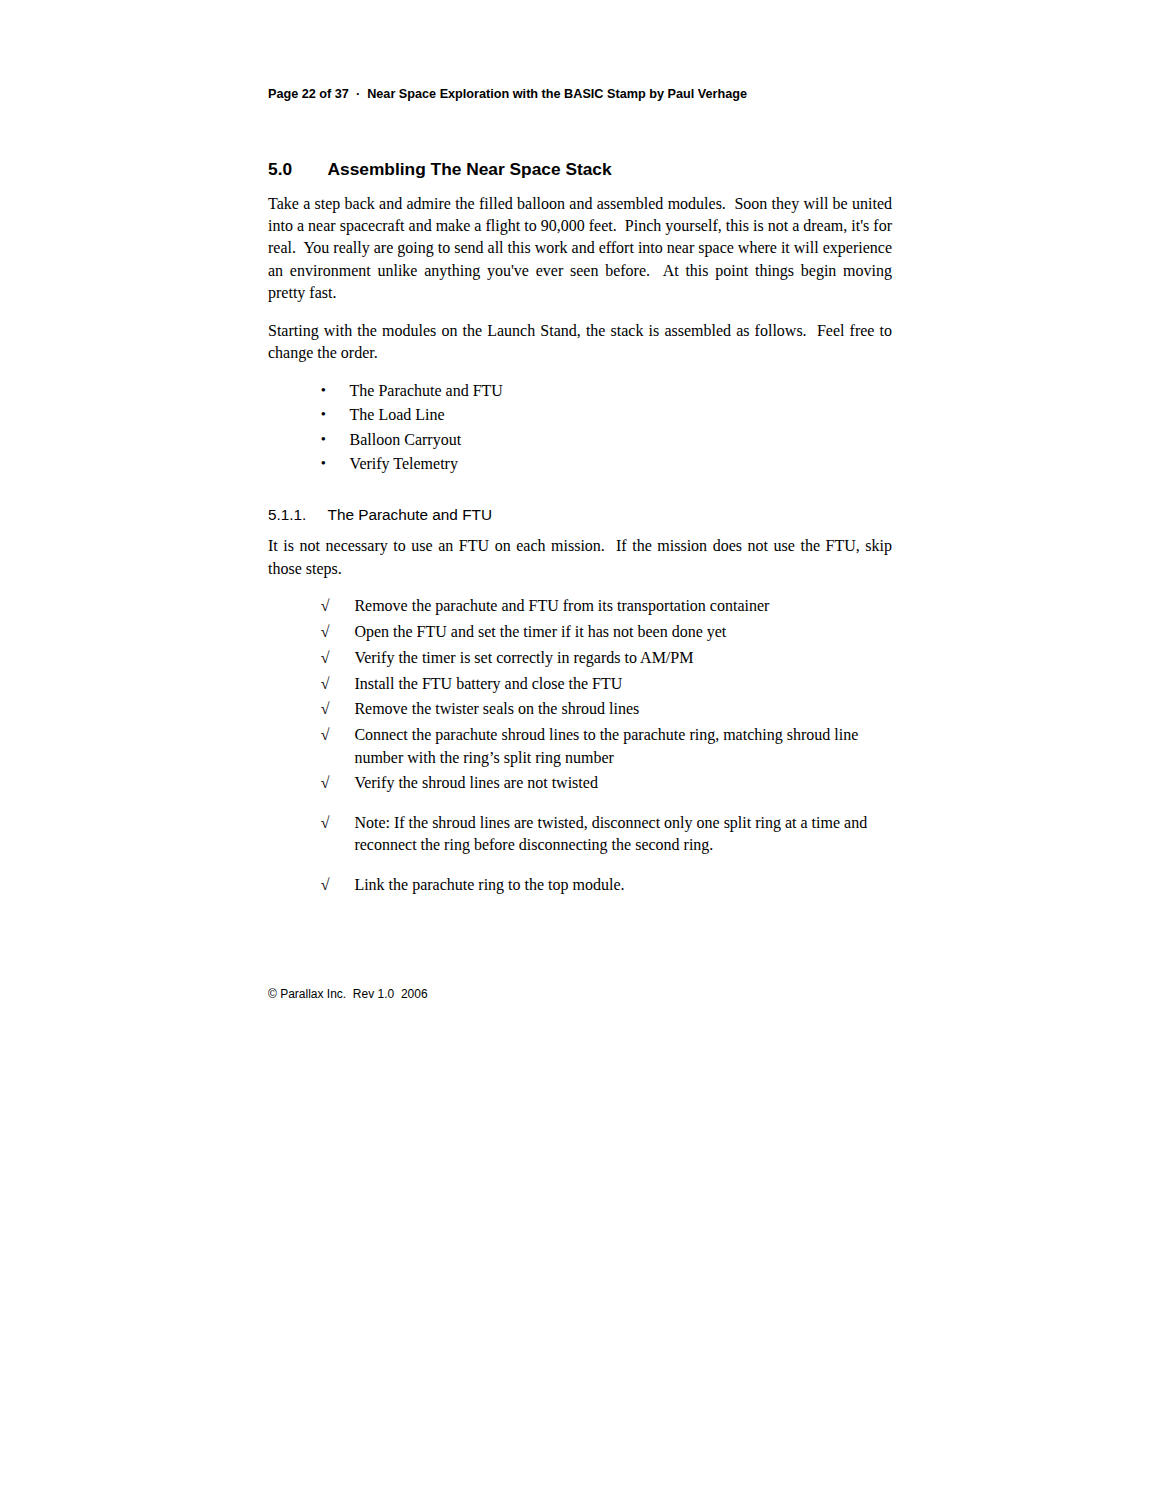Page 22 of 37 · Near Space Exploration with the BASIC Stamp by Paul Verhage
5.0 Assembling The Near Space Stack
Take a step back and admire the filled balloon and assembled modules. Soon they will be united into a near spacecraft and make a flight to 90,000 feet. Pinch yourself, this is not a dream, it's for real. You really are going to send all this work and effort into near space where it will experience an environment unlike anything you've ever seen before. At this point things begin moving pretty fast.
Starting with the modules on the Launch Stand, the stack is assembled as follows. Feel free to change the order.
The Parachute and FTU
The Load Line
Balloon Carryout
Verify Telemetry
5.1.1. The Parachute and FTU
It is not necessary to use an FTU on each mission. If the mission does not use the FTU, skip those steps.
Remove the parachute and FTU from its transportation container
Open the FTU and set the timer if it has not been done yet
Verify the timer is set correctly in regards to AM/PM
Install the FTU battery and close the FTU
Remove the twister seals on the shroud lines
Connect the parachute shroud lines to the parachute ring, matching shroud line number with the ring’s split ring number
Verify the shroud lines are not twisted
Note: If the shroud lines are twisted, disconnect only one split ring at a time and reconnect the ring before disconnecting the second ring.
Link the parachute ring to the top module.
© Parallax Inc. Rev 1.0 2006